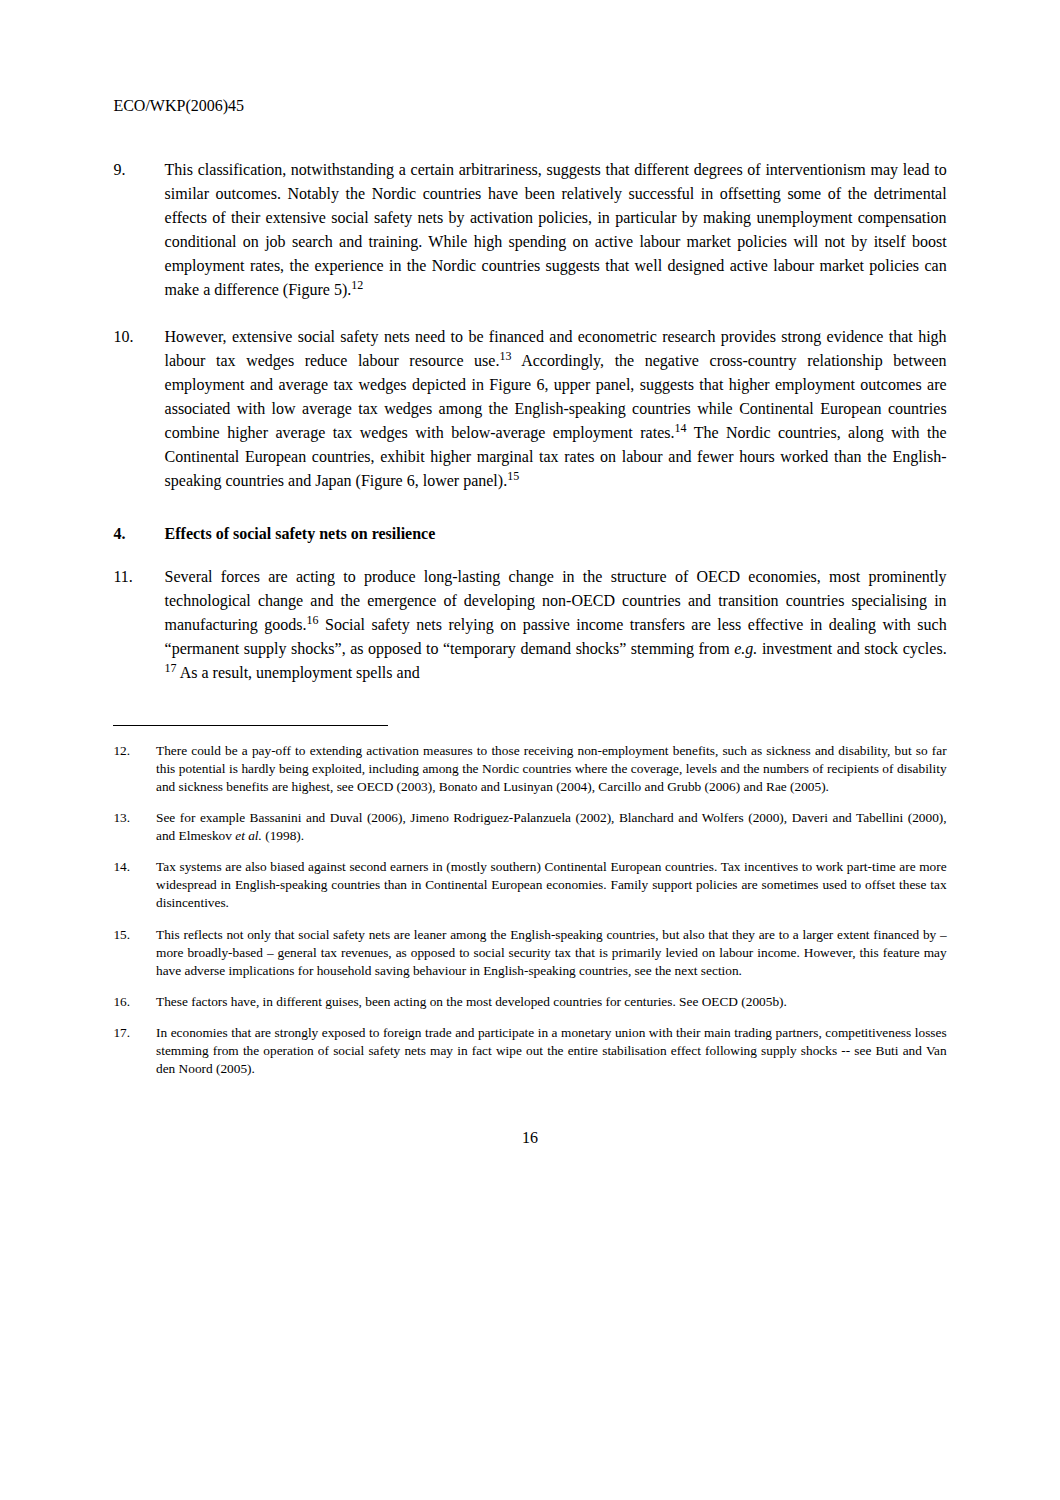ECO/WKP(2006)45
9.
This classification, notwithstanding a certain arbitrariness, suggests that different degrees of interventionism may lead to similar outcomes. Notably the Nordic countries have been relatively successful in offsetting some of the detrimental effects of their extensive social safety nets by activation policies, in particular by making unemployment compensation conditional on job search and training. While high spending on active labour market policies will not by itself boost employment rates, the experience in the Nordic countries suggests that well designed active labour market policies can make a difference (Figure 5).12
10.
However, extensive social safety nets need to be financed and econometric research provides strong evidence that high labour tax wedges reduce labour resource use.13 Accordingly, the negative cross-country relationship between employment and average tax wedges depicted in Figure 6, upper panel, suggests that higher employment outcomes are associated with low average tax wedges among the English-speaking countries while Continental European countries combine higher average tax wedges with below-average employment rates.14 The Nordic countries, along with the Continental European countries, exhibit higher marginal tax rates on labour and fewer hours worked than the English-speaking countries and Japan (Figure 6, lower panel).15
4. Effects of social safety nets on resilience
11.
Several forces are acting to produce long-lasting change in the structure of OECD economies, most prominently technological change and the emergence of developing non-OECD countries and transition countries specialising in manufacturing goods.16 Social safety nets relying on passive income transfers are less effective in dealing with such “permanent supply shocks”, as opposed to “temporary demand shocks” stemming from e.g. investment and stock cycles. 17 As a result, unemployment spells and
12.
There could be a pay-off to extending activation measures to those receiving non-employment benefits, such as sickness and disability, but so far this potential is hardly being exploited, including among the Nordic countries where the coverage, levels and the numbers of recipients of disability and sickness benefits are highest, see OECD (2003), Bonato and Lusinyan (2004), Carcillo and Grubb (2006) and Rae (2005).
13.
See for example Bassanini and Duval (2006), Jimeno Rodriguez-Palanzuela (2002), Blanchard and Wolfers (2000), Daveri and Tabellini (2000), and Elmeskov et al. (1998).
14.
Tax systems are also biased against second earners in (mostly southern) Continental European countries. Tax incentives to work part-time are more widespread in English-speaking countries than in Continental European economies. Family support policies are sometimes used to offset these tax disincentives.
15.
This reflects not only that social safety nets are leaner among the English-speaking countries, but also that they are to a larger extent financed by – more broadly-based – general tax revenues, as opposed to social security tax that is primarily levied on labour income. However, this feature may have adverse implications for household saving behaviour in English-speaking countries, see the next section.
16.
These factors have, in different guises, been acting on the most developed countries for centuries. See OECD (2005b).
17.
In economies that are strongly exposed to foreign trade and participate in a monetary union with their main trading partners, competitiveness losses stemming from the operation of social safety nets may in fact wipe out the entire stabilisation effect following supply shocks -- see Buti and Van den Noord (2005).
16